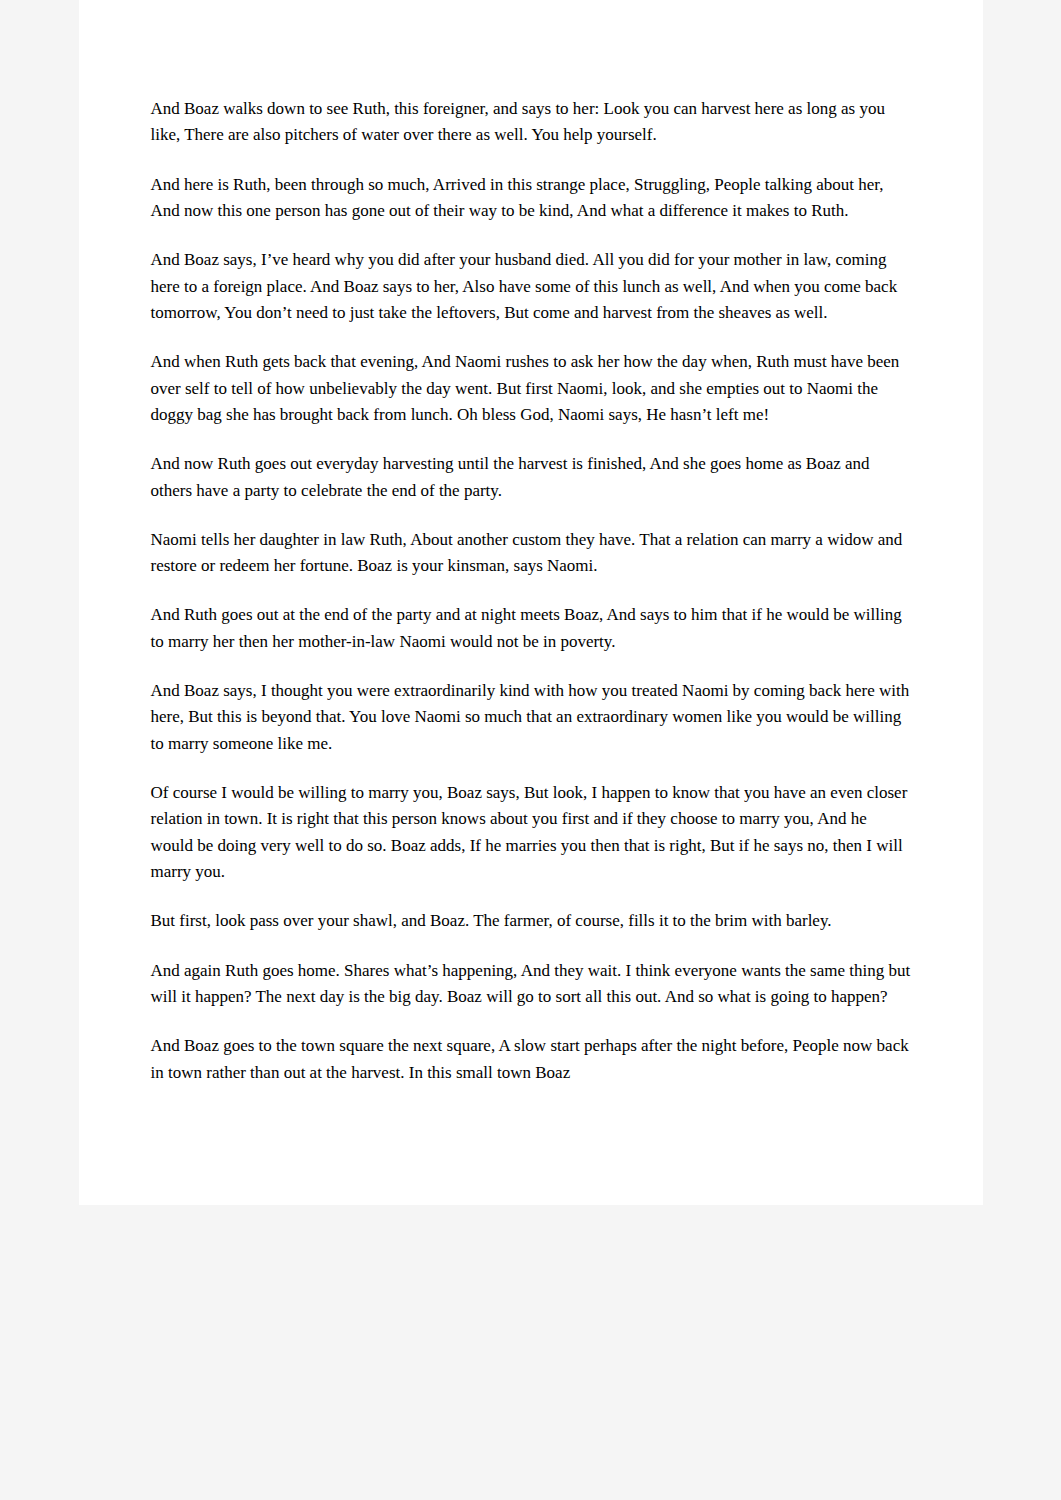And Boaz walks down to see Ruth, this foreigner, and says to her: Look you can harvest here as long as you like, There are also pitchers of water over there as well. You help yourself.
And here is Ruth, been through so much, Arrived in this strange place, Struggling, People talking about her, And now this one person has gone out of their way to be kind, And what a difference it makes to Ruth.
And Boaz says, I’ve heard why you did after your husband died. All you did for your mother in law, coming here to a foreign place. And Boaz says to her, Also have some of this lunch as well, And when you come back tomorrow, You don’t need to just take the leftovers, But come and harvest from the sheaves as well.
And when Ruth gets back that evening, And Naomi rushes to ask her how the day when, Ruth must have been over self to tell of how unbelievably the day went. But first Naomi, look, and she empties out to Naomi the doggy bag she has brought back from lunch. Oh bless God, Naomi says, He hasn’t left me!
And now Ruth goes out everyday harvesting until the harvest is finished, And she goes home as Boaz and others have a party to celebrate the end of the party.
Naomi tells her daughter in law Ruth, About another custom they have. That a relation can marry a widow and restore or redeem her fortune. Boaz is your kinsman, says Naomi.
And Ruth goes out at the end of the party and at night meets Boaz, And says to him that if he would be willing to marry her then her mother-in-law Naomi would not be in poverty.
And Boaz says, I thought you were extraordinarily kind with how you treated Naomi by coming back here with here, But this is beyond that. You love Naomi so much that an extraordinary women like you would be willing to marry someone like me.
Of course I would be willing to marry you, Boaz says, But look, I happen to know that you have an even closer relation in town. It is right that this person knows about you first and if they choose to marry you, And he would be doing very well to do so. Boaz adds, If he marries you then that is right, But if he says no, then I will marry you.
But first, look pass over your shawl, and Boaz. The farmer, of course, fills it to the brim with barley.
And again Ruth goes home. Shares what’s happening, And they wait. I think everyone wants the same thing but will it happen? The next day is the big day. Boaz will go to sort all this out. And so what is going to happen?
And Boaz goes to the town square the next square, A slow start perhaps after the night before, People now back in town rather than out at the harvest. In this small town Boaz